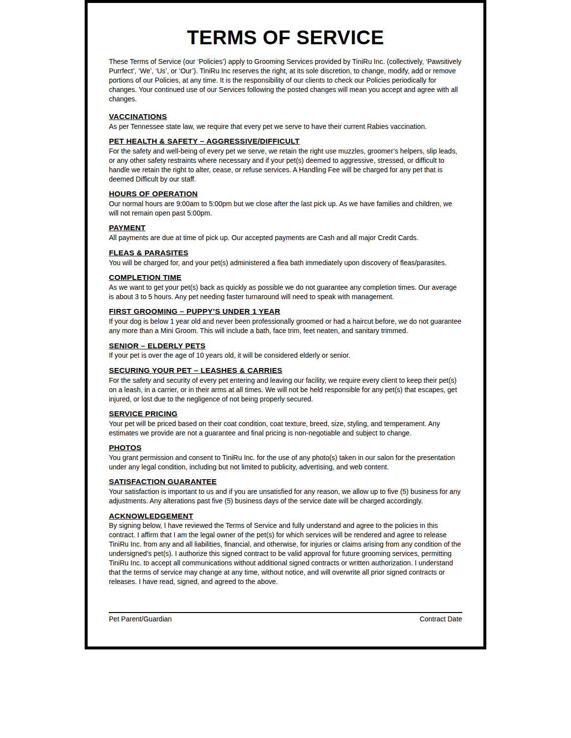TERMS OF SERVICE
These Terms of Service (our ‘Policies’) apply to Grooming Services provided by TiniRu Inc. (collectively, ‘Pawsitively Purrfect’, ‘We’, ‘Us’, or ‘Our’). TiniRu Inc reserves the right, at its sole discretion, to change, modify, add or remove portions of our Policies, at any time. It is the responsibility of our clients to check our Policies periodically for changes. Your continued use of our Services following the posted changes will mean you accept and agree with all changes.
VACCINATIONS
As per Tennessee state law, we require that every pet we serve to have their current Rabies vaccination.
PET HEALTH & SAFETY – AGGRESSIVE/DIFFICULT
For the safety and well-being of every pet we serve, we retain the right use muzzles, groomer’s helpers, slip leads, or any other safety restraints where necessary and if your pet(s) deemed to aggressive, stressed, or difficult to handle we retain the right to alter, cease, or refuse services. A Handling Fee will be charged for any pet that is deemed Difficult by our staff.
HOURS OF OPERATION
Our normal hours are 9:00am to 5:00pm but we close after the last pick up. As we have families and children, we will not remain open past 5:00pm.
PAYMENT
All payments are due at time of pick up. Our accepted payments are Cash and all major Credit Cards.
FLEAS & PARASITES
You will be charged for, and your pet(s) administered a flea bath immediately upon discovery of fleas/parasites.
COMPLETION TIME
As we want to get your pet(s) back as quickly as possible we do not guarantee any completion times. Our average is about 3 to 5 hours. Any pet needing faster turnaround will need to speak with management.
FIRST GROOMING – PUPPY’S UNDER 1 YEAR
If your dog is below 1 year old and never been professionally groomed or had a haircut before, we do not guarantee any more than a Mini Groom. This will include a bath, face trim, feet neaten, and sanitary trimmed.
SENIOR – ELDERLY PETS
If your pet is over the age of 10 years old, it will be considered elderly or senior.
SECURING YOUR PET – LEASHES & CARRIES
For the safety and security of every pet entering and leaving our facility, we require every client to keep their pet(s) on a leash, in a carrier, or in their arms at all times. We will not be held responsible for any pet(s) that escapes, get injured, or lost due to the negligence of not being properly secured.
SERVICE PRICING
Your pet will be priced based on their coat condition, coat texture, breed, size, styling, and temperament. Any estimates we provide are not a guarantee and final pricing is non-negotiable and subject to change.
PHOTOS
You grant permission and consent to TiniRu Inc. for the use of any photo(s) taken in our salon for the presentation under any legal condition, including but not limited to publicity, advertising, and web content.
SATISFACTION GUARANTEE
Your satisfaction is important to us and if you are unsatisfied for any reason, we allow up to five (5) business for any adjustments. Any alterations past five (5) business days of the service date will be charged accordingly.
ACKNOWLEDGEMENT
By signing below, I have reviewed the Terms of Service and fully understand and agree to the policies in this contract. I affirm that I am the legal owner of the pet(s) for which services will be rendered and agree to release TiniRu Inc. from any and all liabilities, financial, and otherwise, for injuries or claims arising from any condition of the undersigned’s pet(s). I authorize this signed contract to be valid approval for future grooming services, permitting TiniRu Inc. to accept all communications without additional signed contracts or written authorization. I understand that the terms of service may change at any time, without notice, and will overwrite all prior signed contracts or releases. I have read, signed, and agreed to the above.
Pet Parent/Guardian Contract Date